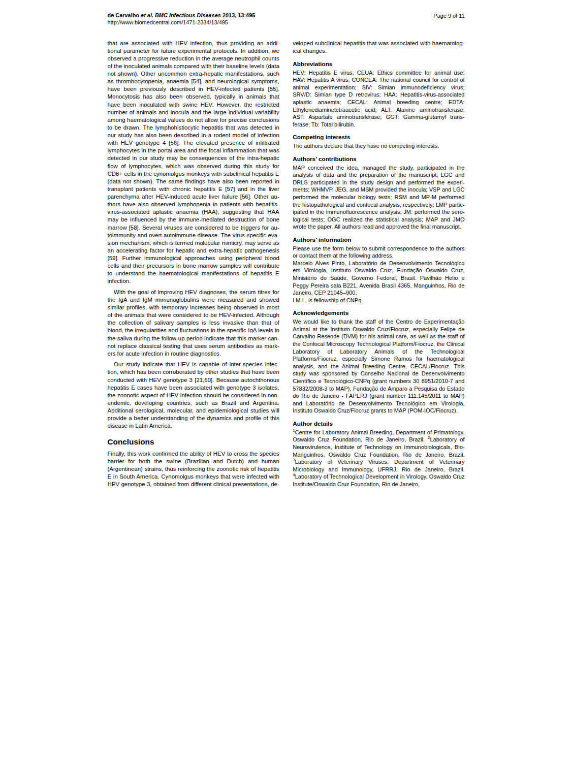de Carvalho et al. BMC Infectious Diseases 2013, 13:495
http://www.biomedcentral.com/1471-2334/13/495
Page 9 of 11
that are associated with HEV infection, thus providing an additional parameter for future experimental protocols. In addition, we observed a progressive reduction in the average neutrophil counts of the inoculated animals compared with their baseline levels (data not shown). Other uncommon extra-hepatic manifestations, such as thrombocytopenia, anaemia [54], and neurological symptoms, have been previously described in HEV-infected patients [55]. Monocytosis has also been observed, typically in animals that have been inoculated with swine HEV. However, the restricted number of animals and inocula and the large individual variability among haematological values do not allow for precise conclusions to be drawn. The lymphohistiocytic hepatitis that was detected in our study has also been described in a rodent model of infection with HEV genotype 4 [56]. The elevated presence of infiltrated lymphocytes in the portal area and the focal inflammation that was detected in our study may be consequences of the intra-hepatic flow of lymphocytes, which was observed during this study for CD8+ cells in the cynomolgus monkeys with subclinical hepatitis E (data not shown). The same findings have also been reported in transplant patients with chronic hepatitis E [57] and in the liver parenchyma after HEV-induced acute liver failure [56]. Other authors have also observed lymphopenia in patients with hepatitis-virus-associated aplastic anaemia (HAA), suggesting that HAA may be influenced by the immune-mediated destruction of bone marrow [58]. Several viruses are considered to be triggers for autoimmunity and overt autoimmune disease. The virus-specific evasion mechanism, which is termed molecular mimicry, may serve as an accelerating factor for hepatic and extra-hepatic pathogenesis [59]. Further immunological approaches using peripheral blood cells and their precursors in bone marrow samples will contribute to understand the haematological manifestations of hepatitis E infection.
With the goal of improving HEV diagnoses, the serum titres for the IgA and IgM immunoglobulins were measured and showed similar profiles, with temporary increases being observed in most of the animals that were considered to be HEV-infected. Although the collection of salivary samples is less invasive than that of blood, the irregularities and fluctuations in the specific IgA levels in the saliva during the follow-up period indicate that this marker cannot replace classical testing that uses serum antibodies as markers for acute infection in routine diagnostics.
Our study indicate that HEV is capable of inter-species infection, which has been corroborated by other studies that have been conducted with HEV genotype 3 [21,60]. Because autochthonous hepatitis E cases have been associated with genotype 3 isolates, the zoonotic aspect of HEV infection should be considered in non-endemic, developing countries, such as Brazil and Argentina. Additional serological, molecular, and epidemiological studies will provide a better understanding of the dynamics and profile of this disease in Latin America.
Conclusions
Finally, this work confirmed the ability of HEV to cross the species barrier for both the swine (Brazilian and Dutch) and human (Argentinean) strains, thus reinforcing the zoonotic risk of hepatitis E in South America. Cynomolgus monkeys that were infected with HEV genotype 3, obtained from different clinical presentations, developed subclinical hepatitis that was associated with haematological changes.
Abbreviations
HEV: Hepatitis E virus; CEUA: Ethics committee for animal use; HAV: Hepatitis A virus; CONCEA: The national council for control of animal experimentation; SIV: Simian immunodeficiency virus; SRV/D: Simian type D retrovirus; HAA: Hepatitis-virus-associated aplastic anaemia; CECAL: Animal breeding centre; EDTA: Ethylenediaminetetraacetic acid; ALT: Alanine aminotransferase; AST: Aspartate aminotransferase; GGT: Gamma-glutamyl transferase; Tb: Total bilirubin.
Competing interests
The authors declare that they have no competing interests.
Authors’ contributions
MAP conceived the idea, managed the study, participated in the analysis of data and the preparation of the manuscript; LGC and DRLS participated in the study design and performed the experiments; WHMVP, JEG, and MSM provided the inocula; VSP and LGC performed the molecular biology tests; RSM and MP-M performed the histopathological and confocal analysis, respectively; LMP participated in the immunofluorescence analysis; JM: performed the serological tests; OGC realized the statistical analysis; MAP and JMO wrote the paper. All authors read and approved the final manuscript.
Authors’ information
Please use the form below to submit correspondence to the authors or contact them at the following address.
Marcelo Alves Pinto, Laboratório de Desenvolvimento Tecnológico em Virologia, Instituto Oswaldo Cruz, Fundação Oswaldo Cruz, Ministério do Saúde, Governo Federal, Brasil. Pavilhão Helio e Peggy Pereira sala B221, Avenida Brasil 4365, Manguinhos, Rio de Janeiro, CEP 21045–900.
LM L, is fellowship of CNPq.
Acknowledgements
We would like to thank the staff of the Centro de Experimentação Animal at the Instituto Oswaldo Cruz/Fiocruz, especially Felipe de Carvalho Resende (DVM) for his animal care, as well as the staff of the Confocal Microscopy Technological Platform/Fiocruz, the Clinical Laboratory of Laboratory Animals of the Technological Platforms/Fiocruz, especially Simone Ramos for haematological analysis, and the Animal Breeding Centre, CECAL/Fiocruz. This study was sponsored by Conselho Nacional de Desenvolvimento Científico e Tecnológico-CNPq (grant numbers 30 8951/2010-7 and 57832/2008-3 to MAP), Fundação de Amparo a Pesquisa do Estado do Rio de Janeiro - FAPERJ (grant number 111.145/2011 to MAP) and Laboratório de Desenvolvimento Tecnológico em Virologia, Instituto Oswaldo Cruz/Fiocruz grants to MAP (POM-IOC/Fiocruz).
Author details
1Centre for Laboratory Animal Breeding, Department of Primatology, Oswaldo Cruz Foundation, Rio de Janeiro, Brazil. 2Laboratory of Neurovirulence, Institute of Technology on Immunobiologicals, Bio-Manguinhos, Oswaldo Cruz Foundation, Rio de Janeiro, Brazil. 3Laboratory of Veterinary Viruses, Department of Veterinary Microbiology and Immunology, UFRRJ, Rio de Janeiro, Brazil. 4Laboratory of Technological Development in Virology, Oswaldo Cruz Institute/Oswaldo Cruz Foundation, Rio de Janeiro,